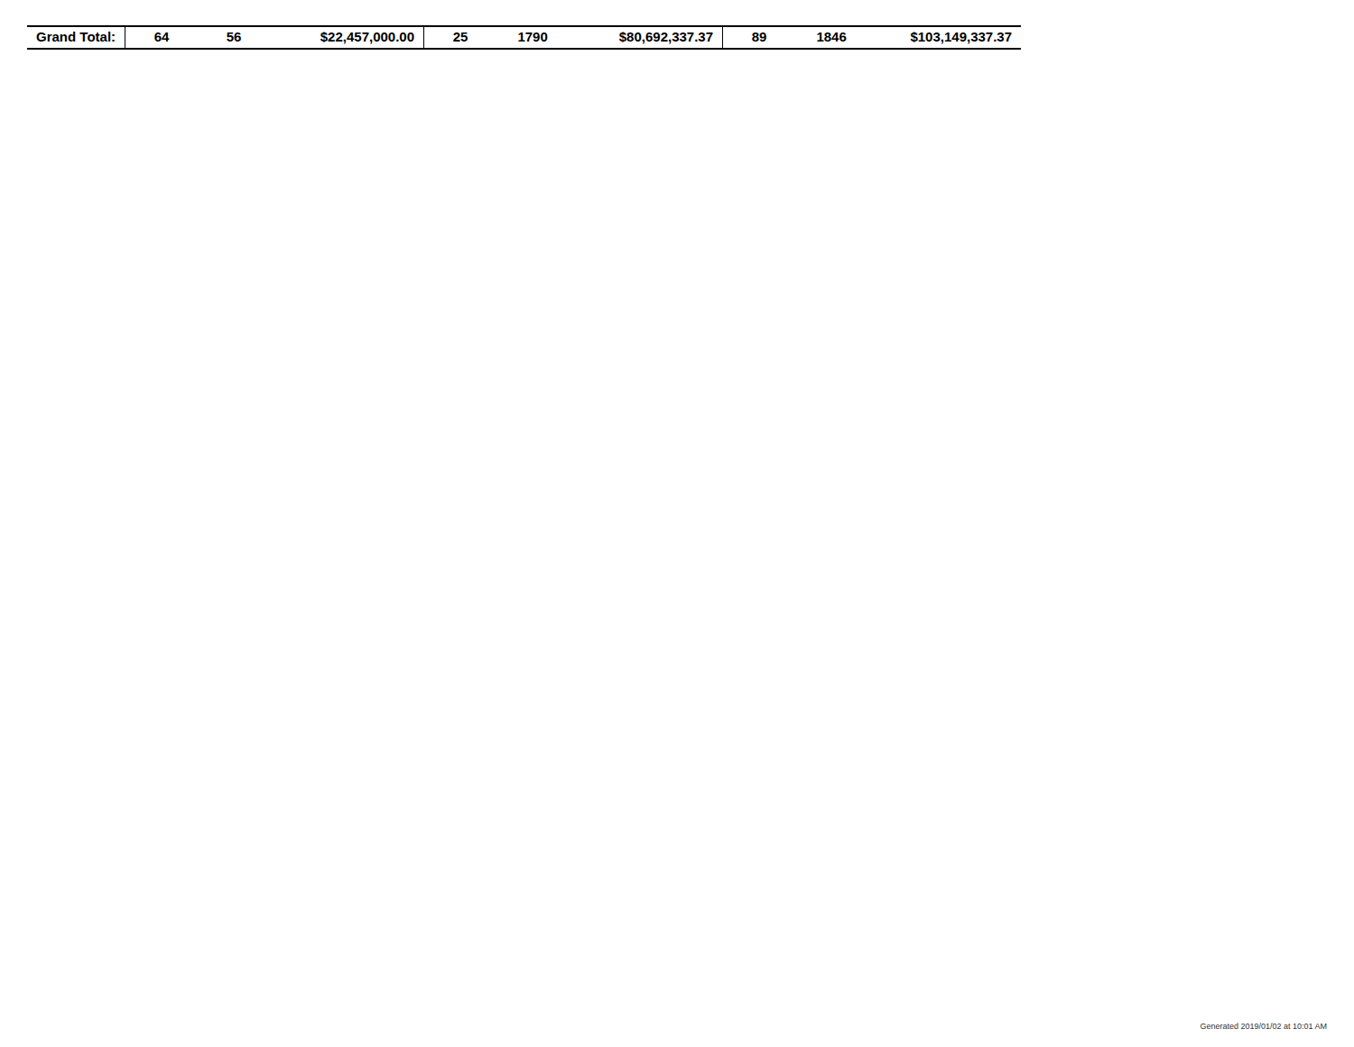| Grand Total: | 64 | 56 | $22,457,000.00 | 25 | 1790 | $80,692,337.37 | 89 | 1846 | $103,149,337.37 |
Generated 2019/01/02 at 10:01 AM